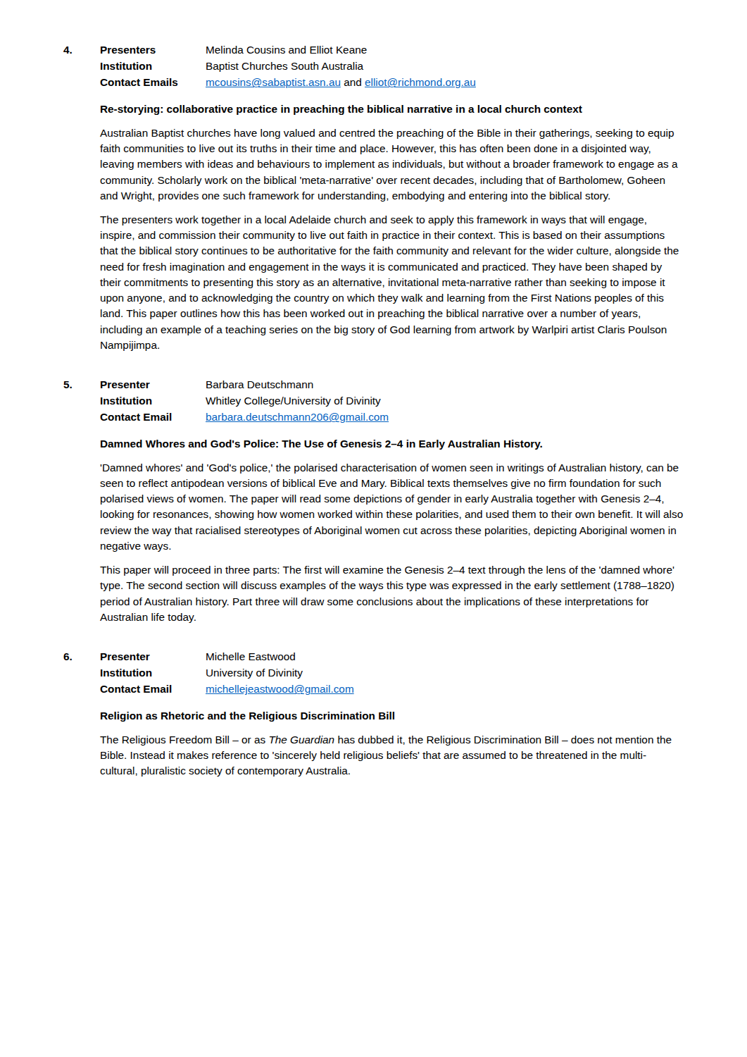| 4. | Presenters | Melinda Cousins and Elliot Keane |
| | Institution | Baptist Churches South Australia |
| | Contact Emails | mcousins@sabaptist.asn.au and elliot@richmond.org.au |
Re-storying: collaborative practice in preaching the biblical narrative in a local church context
Australian Baptist churches have long valued and centred the preaching of the Bible in their gatherings, seeking to equip faith communities to live out its truths in their time and place. However, this has often been done in a disjointed way, leaving members with ideas and behaviours to implement as individuals, but without a broader framework to engage as a community. Scholarly work on the biblical 'meta-narrative' over recent decades, including that of Bartholomew, Goheen and Wright, provides one such framework for understanding, embodying and entering into the biblical story.
The presenters work together in a local Adelaide church and seek to apply this framework in ways that will engage, inspire, and commission their community to live out faith in practice in their context. This is based on their assumptions that the biblical story continues to be authoritative for the faith community and relevant for the wider culture, alongside the need for fresh imagination and engagement in the ways it is communicated and practiced. They have been shaped by their commitments to presenting this story as an alternative, invitational meta-narrative rather than seeking to impose it upon anyone, and to acknowledging the country on which they walk and learning from the First Nations peoples of this land. This paper outlines how this has been worked out in preaching the biblical narrative over a number of years, including an example of a teaching series on the big story of God learning from artwork by Warlpiri artist Claris Poulson Nampijimpa.
| 5. | Presenter | Barbara Deutschmann |
| | Institution | Whitley College/University of Divinity |
| | Contact Email | barbara.deutschmann206@gmail.com |
Damned Whores and God's Police: The Use of Genesis 2–4 in Early Australian History.
'Damned whores' and 'God's police,' the polarised characterisation of women seen in writings of Australian history, can be seen to reflect antipodean versions of biblical Eve and Mary. Biblical texts themselves give no firm foundation for such polarised views of women. The paper will read some depictions of gender in early Australia together with Genesis 2–4, looking for resonances, showing how women worked within these polarities, and used them to their own benefit. It will also review the way that racialised stereotypes of Aboriginal women cut across these polarities, depicting Aboriginal women in negative ways.
This paper will proceed in three parts: The first will examine the Genesis 2–4 text through the lens of the 'damned whore' type. The second section will discuss examples of the ways this type was expressed in the early settlement (1788–1820) period of Australian history. Part three will draw some conclusions about the implications of these interpretations for Australian life today.
| 6. | Presenter | Michelle Eastwood |
| | Institution | University of Divinity |
| | Contact Email | michellejeastwood@gmail.com |
Religion as Rhetoric and the Religious Discrimination Bill
The Religious Freedom Bill – or as The Guardian has dubbed it, the Religious Discrimination Bill – does not mention the Bible. Instead it makes reference to 'sincerely held religious beliefs' that are assumed to be threatened in the multi-cultural, pluralistic society of contemporary Australia.